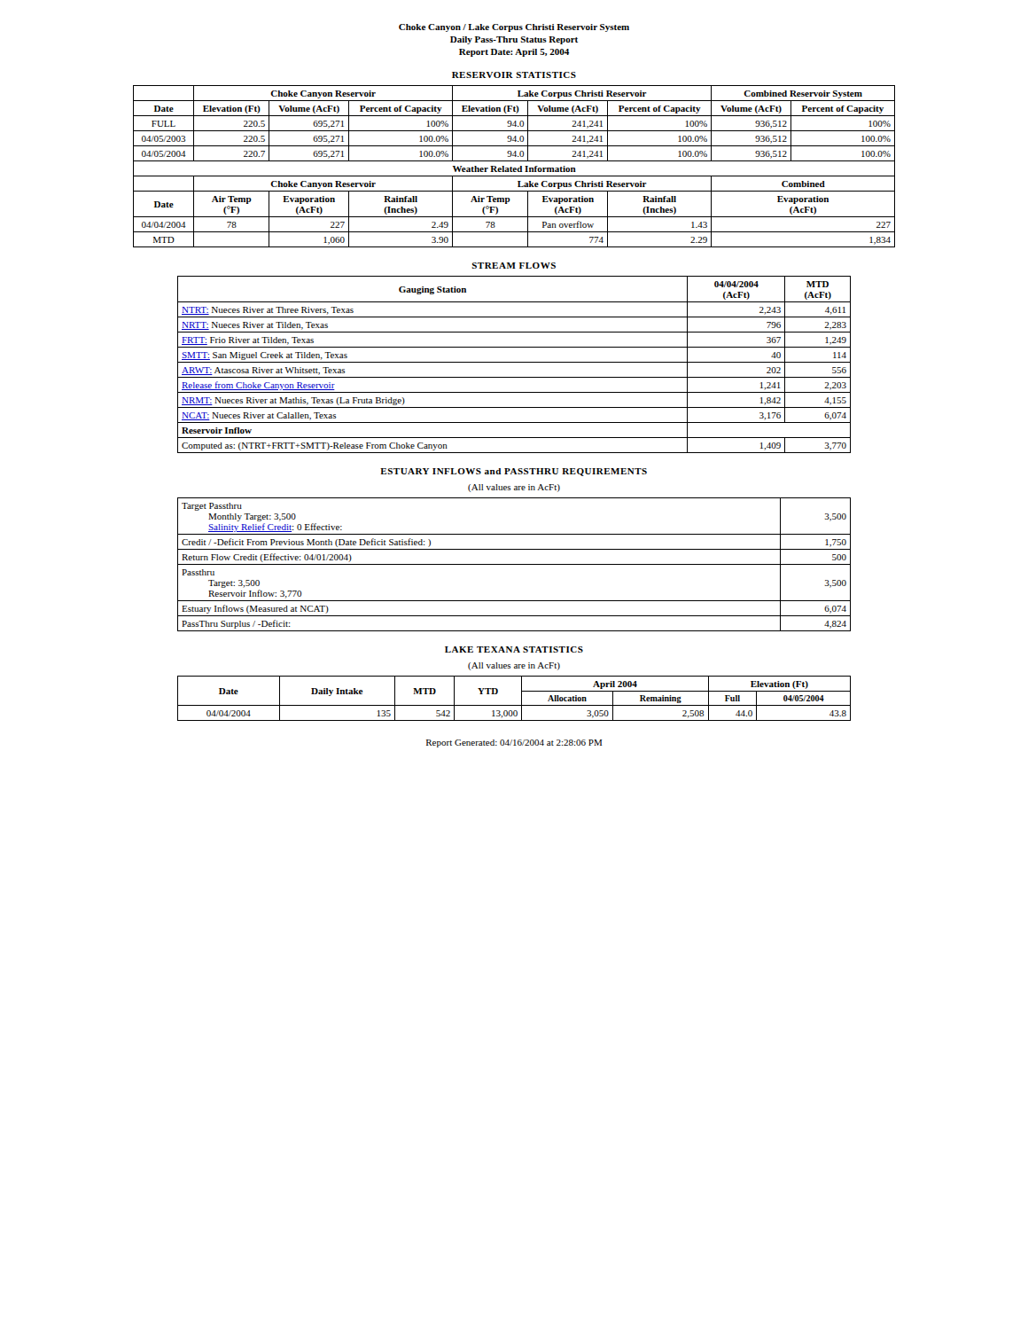Choke Canyon / Lake Corpus Christi Reservoir System
Daily Pass-Thru Status Report
Report Date: April 5, 2004
RESERVOIR STATISTICS
| | Choke Canyon Reservoir | Lake Corpus Christi Reservoir | Combined Reservoir System |
| Date | Elevation (Ft) | Volume (AcFt) | Percent of Capacity | Elevation (Ft) | Volume (AcFt) | Percent of Capacity | Volume (AcFt) | Percent of Capacity |
| FULL | 220.5 | 695,271 | 100% | 94.0 | 241,241 | 100% | 936,512 | 100% |
| 04/05/2003 | 220.5 | 695,271 | 100.0% | 94.0 | 241,241 | 100.0% | 936,512 | 100.0% |
| 04/05/2004 | 220.7 | 695,271 | 100.0% | 94.0 | 241,241 | 100.0% | 936,512 | 100.0% |
| Weather Related Information |
| | Choke Canyon Reservoir | Lake Corpus Christi Reservoir | Combined |
| Date | Air Temp (°F) | Evaporation (AcFt) | Rainfall (Inches) | Air Temp (°F) | Evaporation (AcFt) | Rainfall (Inches) | Evaporation (AcFt) |
| 04/04/2004 | 78 | 227 | 2.49 | 78 | Pan overflow | 1.43 | 227 |
| MTD | | 1,060 | 3.90 | | 774 | 2.29 | 1,834 |
STREAM FLOWS
| Gauging Station | 04/04/2004 (AcFt) | MTD (AcFt) |
| NTRT: Nueces River at Three Rivers, Texas | 2,243 | 4,611 |
| NRTT: Nueces River at Tilden, Texas | 796 | 2,283 |
| FRTT: Frio River at Tilden, Texas | 367 | 1,249 |
| SMTT: San Miguel Creek at Tilden, Texas | 40 | 114 |
| ARWT: Atascosa River at Whitsett, Texas | 202 | 556 |
| Release from Choke Canyon Reservoir | 1,241 | 2,203 |
| NRMT: Nueces River at Mathis, Texas (La Fruta Bridge) | 1,842 | 4,155 |
| NCAT: Nueces River at Calallen, Texas | 3,176 | 6,074 |
| Reservoir Inflow | | |
| Computed as: (NTRT+FRTT+SMTT)-Release From Choke Canyon | 1,409 | 3,770 |
ESTUARY INFLOWS and PASSTHRU REQUIREMENTS
(All values are in AcFt)
| Target Passthru Monthly Target: 3,500 Salinity Relief Credit : 0 Effective: | 3,500 |
| Credit / -Deficit From Previous Month (Date Deficit Satisfied: ) | 1,750 |
| Return Flow Credit (Effective: 04/01/2004) | 500 |
| Passthru Target: 3,500 Reservoir Inflow: 3,770 | 3,500 |
| Estuary Inflows (Measured at NCAT) | 6,074 |
| PassThru Surplus / -Deficit: | 4,824 |
LAKE TEXANA STATISTICS
(All values are in AcFt)
| Date | Daily Intake | MTD | YTD | April 2004 | Elevation (Ft) |
| Allocation | Remaining | Full | 04/05/2004 |
| 04/04/2004 | 135 | 542 | 13,000 | 3,050 | 2,508 | 44.0 | 43.8 |
Report Generated: 04/16/2004 at 2:28:06 PM